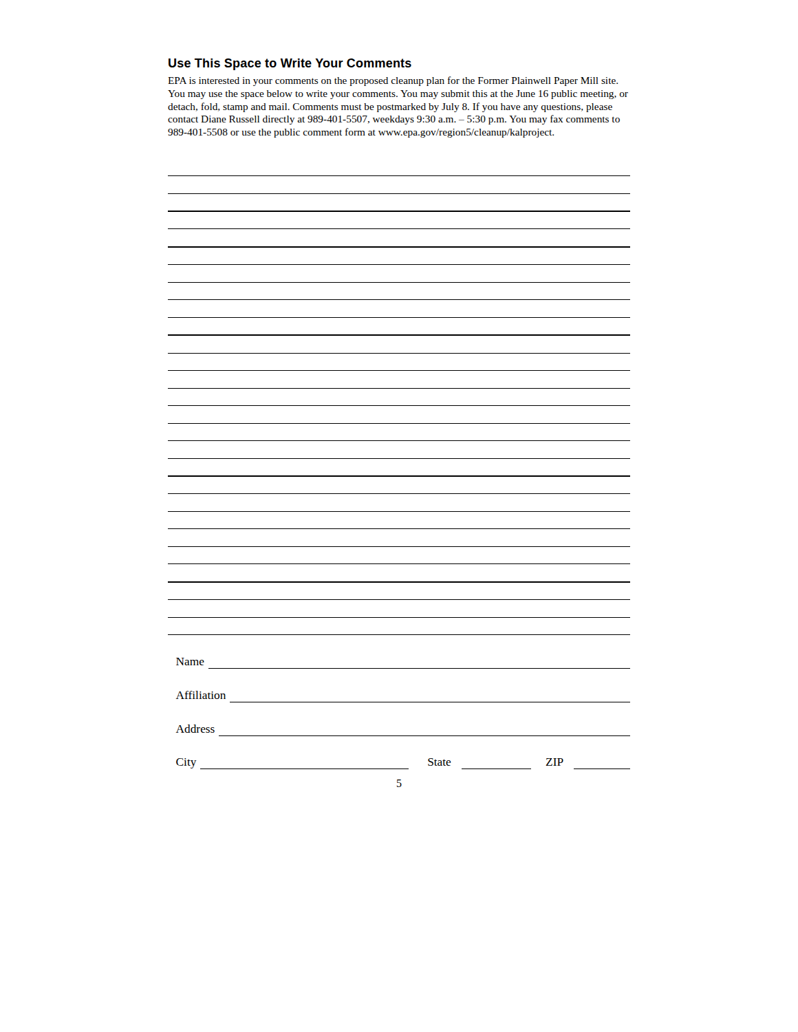Use This Space to Write Your Comments
EPA is interested in your comments on the proposed cleanup plan for the Former Plainwell Paper Mill site. You may use the space below to write your comments. You may submit this at the June 16 public meeting, or detach, fold, stamp and mail. Comments must be postmarked by July 8. If you have any questions, please contact Diane Russell directly at 989-401-5507, weekdays 9:30 a.m. – 5:30 p.m. You may fax comments to 989-401-5508 or use the public comment form at www.epa.gov/region5/cleanup/kalproject.
Name
Affiliation
Address
City State ZIP
5